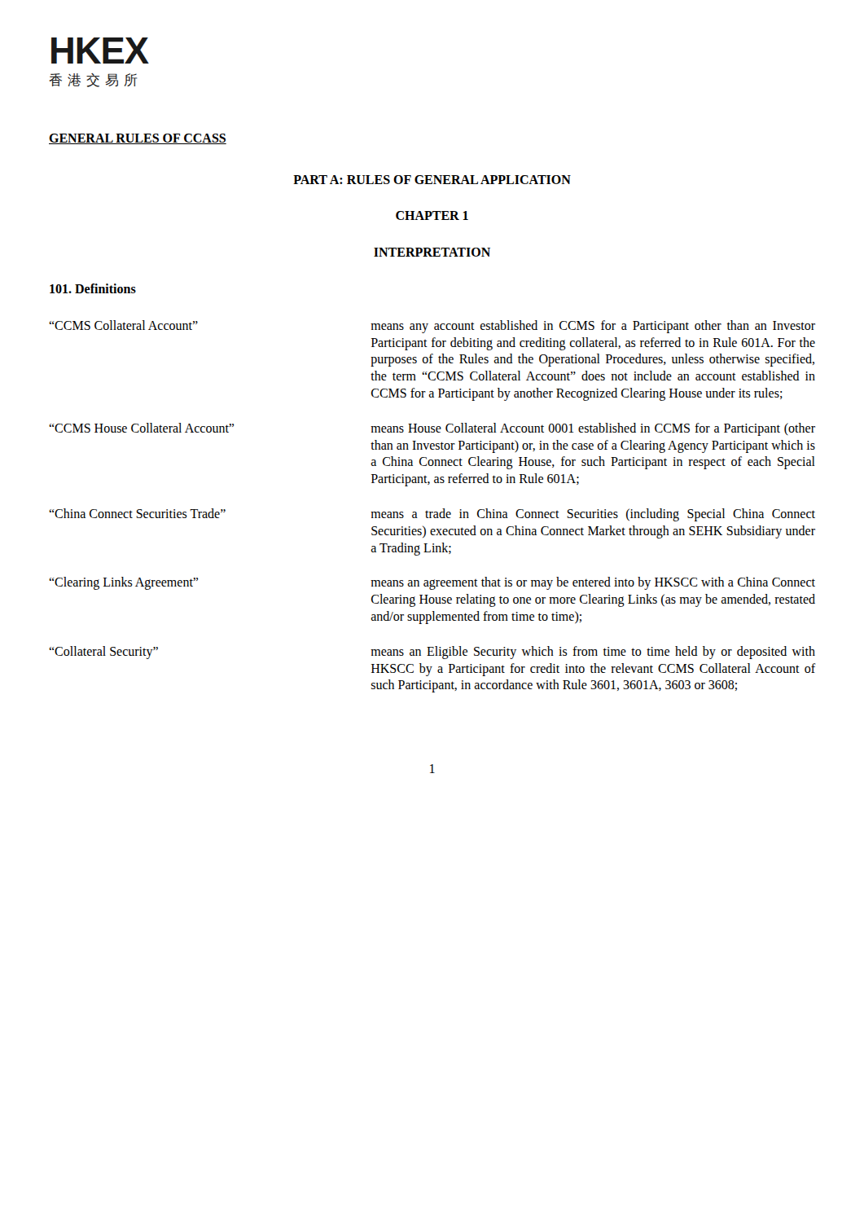HKEX
香港交易所
GENERAL RULES OF CCASS
PART A: RULES OF GENERAL APPLICATION
CHAPTER 1
INTERPRETATION
101. Definitions
| “CCMS Collateral Account” | means any account established in CCMS for a Participant other than an Investor Participant for debiting and crediting collateral, as referred to in Rule 601A. For the purposes of the Rules and the Operational Procedures, unless otherwise specified, the term “CCMS Collateral Account” does not include an account established in CCMS for a Participant by another Recognized Clearing House under its rules; |
| “CCMS House Collateral Account” | means House Collateral Account 0001 established in CCMS for a Participant (other than an Investor Participant) or, in the case of a Clearing Agency Participant which is a China Connect Clearing House, for such Participant in respect of each Special Participant, as referred to in Rule 601A; |
| “China Connect Securities Trade” | means a trade in China Connect Securities (including Special China Connect Securities) executed on a China Connect Market through an SEHK Subsidiary under a Trading Link; |
| “Clearing Links Agreement” | means an agreement that is or may be entered into by HKSCC with a China Connect Clearing House relating to one or more Clearing Links (as may be amended, restated and/or supplemented from time to time); |
| “Collateral Security” | means an Eligible Security which is from time to time held by or deposited with HKSCC by a Participant for credit into the relevant CCMS Collateral Account of such Participant, in accordance with Rule 3601, 3601A, 3603 or 3608; |
1